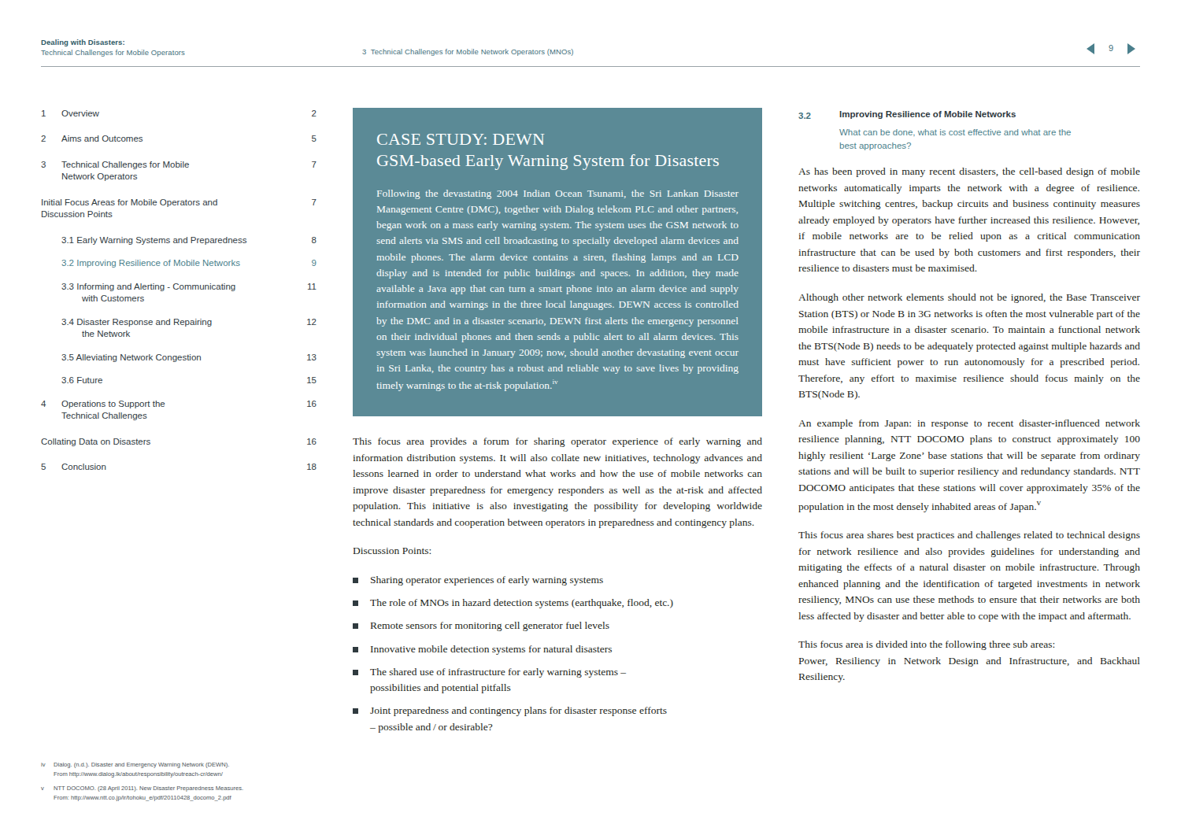Dealing with Disasters:
Technical Challenges for Mobile Operators
3 Technical Challenges for Mobile Network Operators (MNOs)
9
1 Overview 2
2 Aims and Outcomes 5
3 Technical Challenges for Mobile 7
Network Operators
Initial Focus Areas for Mobile Operators and 7
Discussion Points
3.1 Early Warning Systems and Preparedness 8
3.2 Improving Resilience of Mobile Networks 9
3.3 Informing and Alerting - Communicating 11
with Customers
3.4 Disaster Response and Repairing 12
the Network
3.5 Alleviating Network Congestion 13
3.6 Future 15
4 Operations to Support the 16
Technical Challenges
Collating Data on Disasters 16
5 Conclusion 18
CASE STUDY: DEWN
GSM-based Early Warning System for Disasters
Following the devastating 2004 Indian Ocean Tsunami, the Sri Lankan Disaster Management Centre (DMC), together with Dialog telekom PLC and other partners, began work on a mass early warning system. The system uses the GSM network to send alerts via SMS and cell broadcasting to specially developed alarm devices and mobile phones. The alarm device contains a siren, flashing lamps and an LCD display and is intended for public buildings and spaces. In addition, they made available a Java app that can turn a smart phone into an alarm device and supply information and warnings in the three local languages. DEWN access is controlled by the DMC and in a disaster scenario, DEWN first alerts the emergency personnel on their individual phones and then sends a public alert to all alarm devices. This system was launched in January 2009; now, should another devastating event occur in Sri Lanka, the country has a robust and reliable way to save lives by providing timely warnings to the at-risk population.iv
This focus area provides a forum for sharing operator experience of early warning and information distribution systems. It will also collate new initiatives, technology advances and lessons learned in order to understand what works and how the use of mobile networks can improve disaster preparedness for emergency responders as well as the at-risk and affected population. This initiative is also investigating the possibility for developing worldwide technical standards and cooperation between operators in preparedness and contingency plans.
Discussion Points:
Sharing operator experiences of early warning systems
The role of MNOs in hazard detection systems (earthquake, flood, etc.)
Remote sensors for monitoring cell generator fuel levels
Innovative mobile detection systems for natural disasters
The shared use of infrastructure for early warning systems –possibilities and potential pitfalls
Joint preparedness and contingency plans for disaster response efforts– possible and / or desirable?
3.2
Improving Resilience of Mobile Networks What can be done, what is cost effective and what are the
best approaches?
As has been proved in many recent disasters, the cell-based design of mobile networks automatically imparts the network with a degree of resilience. Multiple switching centres, backup circuits and business continuity measures already employed by operators have further increased this resilience. However, if mobile networks are to be relied upon as a critical communication infrastructure that can be used by both customers and first responders, their resilience to disasters must be maximised.
Although other network elements should not be ignored, the Base Transceiver Station (BTS) or Node B in 3G networks is often the most vulnerable part of the mobile infrastructure in a disaster scenario. To maintain a functional network the BTS(Node B) needs to be adequately protected against multiple hazards and must have sufficient power to run autonomously for a prescribed period. Therefore, any effort to maximise resilience should focus mainly on the BTS(Node B).
An example from Japan: in response to recent disaster-influenced network resilience planning, NTT DOCOMO plans to construct approximately 100 highly resilient ‘Large Zone’ base stations that will be separate from ordinary stations and will be built to superior resiliency and redundancy standards. NTT DOCOMO anticipates that these stations will cover approximately 35% of the population in the most densely inhabited areas of Japan.v
This focus area shares best practices and challenges related to technical designs for network resilience and also provides guidelines for understanding and mitigating the effects of a natural disaster on mobile infrastructure. Through enhanced planning and the identification of targeted investments in network resiliency, MNOs can use these methods to ensure that their networks are both less affected by disaster and better able to cope with the impact and aftermath.
This focus area is divided into the following three sub areas:
Power, Resiliency in Network Design and Infrastructure, and Backhaul Resiliency.
iv Dialog. (n.d.). Disaster and Emergency Warning Network (DEWN).
From http://www.dialog.lk/about/responsibility/outreach-cr/dewn/
v NTT DOCOMO. (28 April 2011). New Disaster Preparedness Measures.
From: http://www.ntt.co.jp/ir/tohoku_e/pdf/20110428_docomo_2.pdf